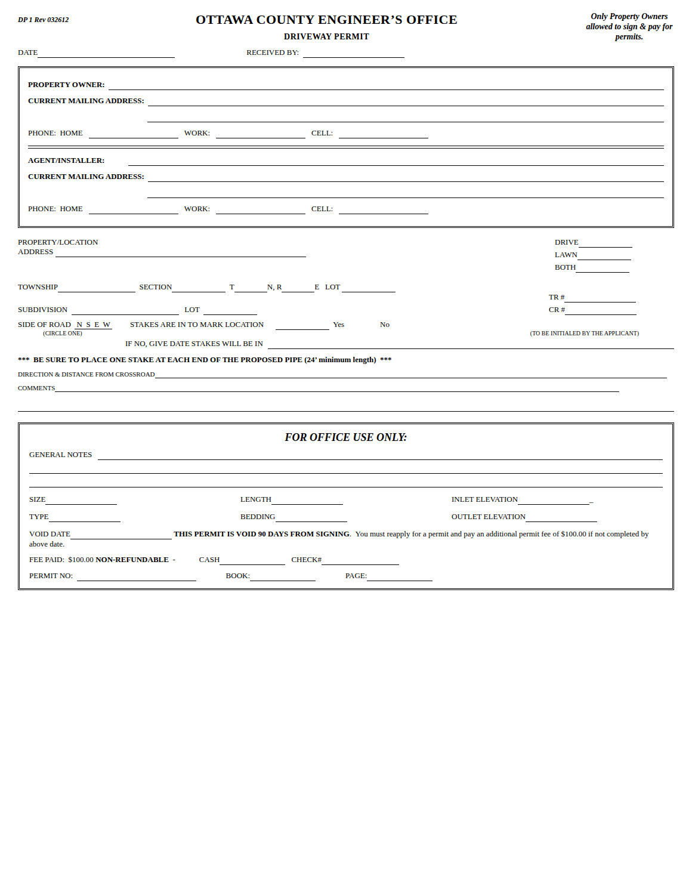DP 1 Rev 032612
OTTAWA COUNTY ENGINEER’S OFFICE
DRIVEWAY PERMIT
Only Property Owners allowed to sign & pay for permits.
DATE RECEIVED BY:
PROPERTY OWNER:
CURRENT MAILING ADDRESS:
PHONE: HOME WORK: CELL:
AGENT/INSTALLER:
CURRENT MAILING ADDRESS:
PHONE: HOME WORK: CELL:
PROPERTY/LOCATION
ADDRESS
DRIVE
LAWN
BOTH
TOWNSHIP SECTION T N, R E LOT
TR #
SUBDIVISION LOT
CR #
SIDE OF ROAD N S E W
STAKES ARE IN TO MARK LOCATION
Yes No
(CIRCLE ONE)
(TO BE INITIALED BY THE APPLICANT)
IF NO, GIVE DATE STAKES WILL BE IN
*** BE SURE TO PLACE ONE STAKE AT EACH END OF THE PROPOSED PIPE (24’ minimum length) ***
DIRECTION & DISTANCE FROM CROSSROAD
COMMENTS
FOR OFFICE USE ONLY:
GENERAL NOTES
SIZE
LENGTH
INLET ELEVATION _
TYPE
BEDDING
OUTLET ELEVATION
VOID DATE THIS PERMIT IS VOID 90 DAYS FROM SIGNING. You must reapply for a permit and pay an additional permit fee of $100.00 if not completed by above date.
FEE PAID: $100.00 NON-REFUNDABLE - CASH CHECK#
PERMIT NO: BOOK: PAGE: